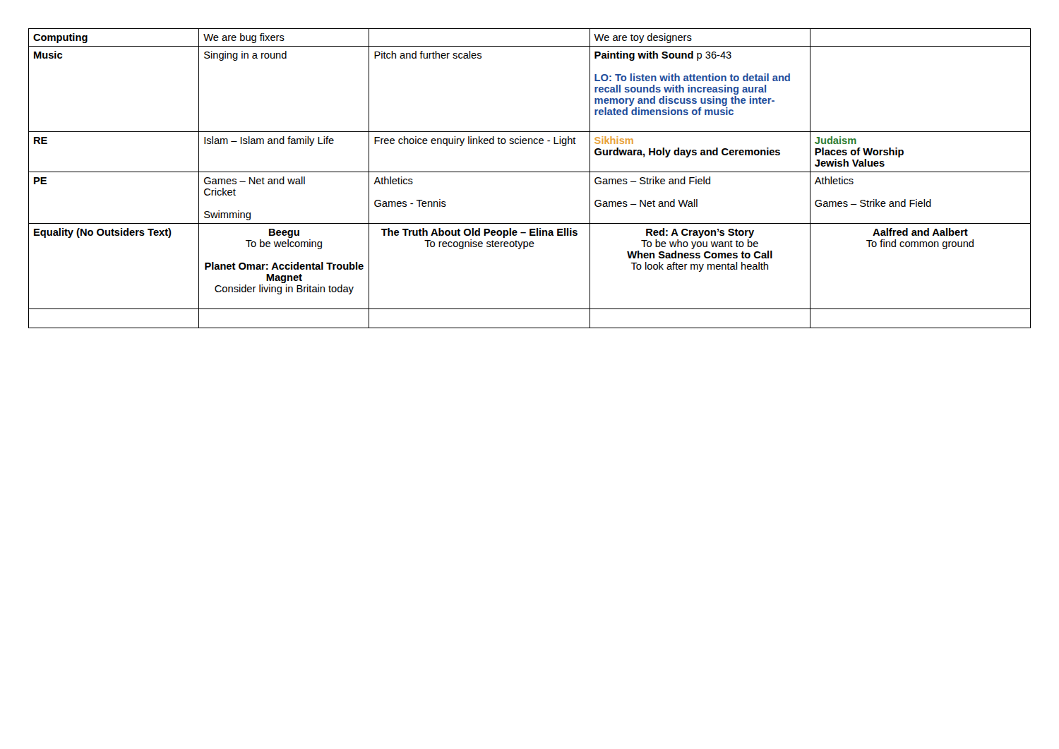| Computing | We are bug fixers | | We are toy designers | |
| Music | Singing in a round | Pitch and further scales | Painting with Sound p 36-43 LO: To listen with attention to detail and recall sounds with increasing aural memory and discuss using the inter-related dimensions of music | |
| RE | Islam – Islam and family Life | Free choice enquiry linked to science - Light | Sikhism Gurdwara, Holy days and Ceremonies | Judaism Places of Worship Jewish Values |
| PE | Games – Net and wall Cricket Swimming | Athletics Games - Tennis | Games – Strike and Field Games – Net and Wall | Athletics Games – Strike and Field |
| Equality (No Outsiders Text) | Beegu To be welcoming Planet Omar: Accidental Trouble Magnet Consider living in Britain today | The Truth About Old People – Elina Ellis To recognise stereotype | Red: A Crayon’s Story To be who you want to be When Sadness Comes to Call To look after my mental health | Aalfred and Aalbert To find common ground |